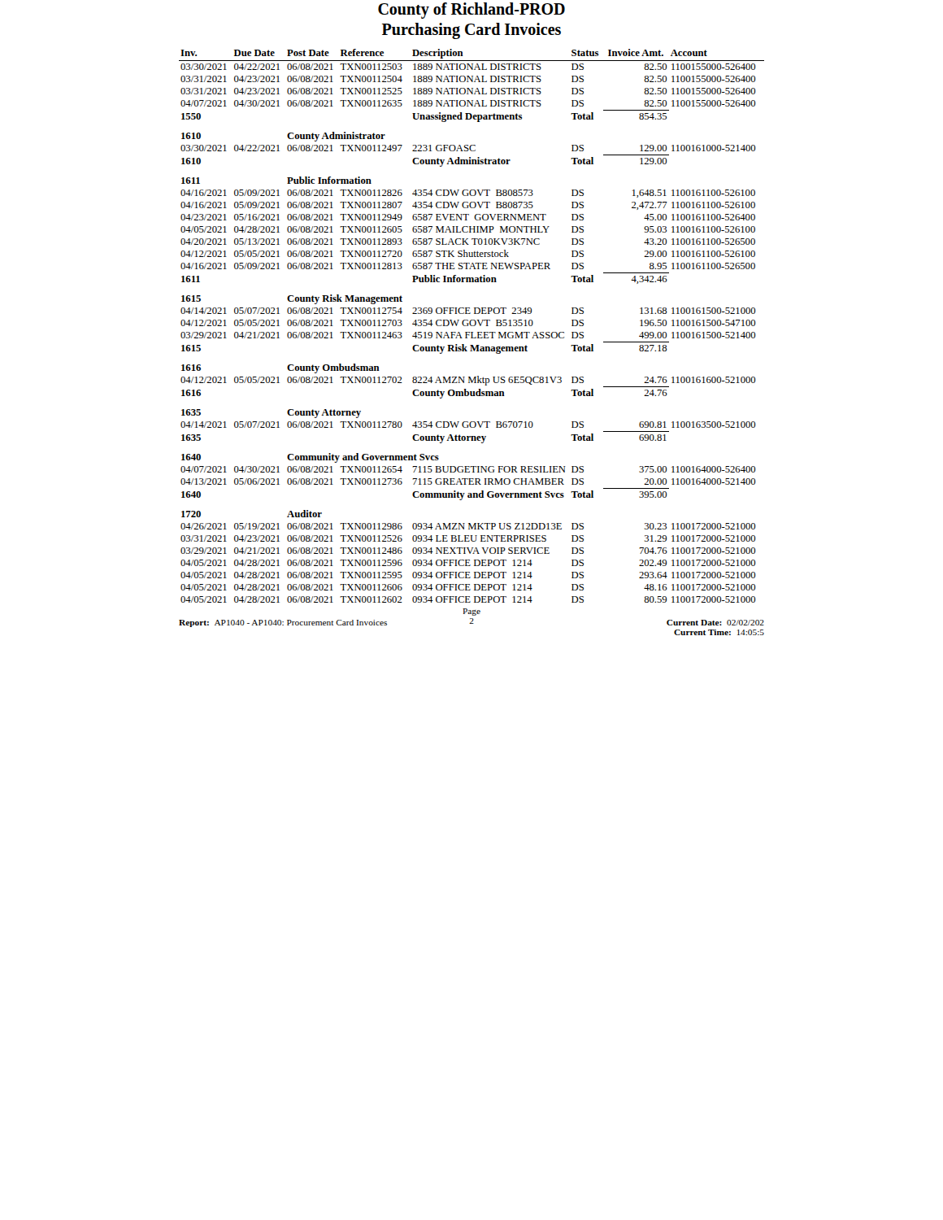County of Richland-PROD
Purchasing Card Invoices
| Inv. | Due Date | Post Date | Reference | Description | Status | Invoice Amt. | Account |
| --- | --- | --- | --- | --- | --- | --- | --- |
| 03/30/2021 | 04/22/2021 | 06/08/2021 | TXN00112503 | 1889 NATIONAL DISTRICTS | DS | 82.50 | 1100155000-526400 |
| 03/31/2021 | 04/23/2021 | 06/08/2021 | TXN00112504 | 1889 NATIONAL DISTRICTS | DS | 82.50 | 1100155000-526400 |
| 03/31/2021 | 04/23/2021 | 06/08/2021 | TXN00112525 | 1889 NATIONAL DISTRICTS | DS | 82.50 | 1100155000-526400 |
| 04/07/2021 | 04/30/2021 | 06/08/2021 | TXN00112635 | 1889 NATIONAL DISTRICTS | DS | 82.50 | 1100155000-526400 |
| 1550 | | Unassigned Departments | Total | 854.35 | |
| 1610 | County Administrator | |
| 03/30/2021 | 04/22/2021 | 06/08/2021 | TXN00112497 | 2231 GFOASC | DS | 129.00 | 1100161000-521400 |
| 1610 | | County Administrator | Total | 129.00 | |
| 1611 | Public Information | |
| 04/16/2021 | 05/09/2021 | 06/08/2021 | TXN00112826 | 4354 CDW GOVT B808573 | DS | 1,648.51 | 1100161100-526100 |
| 04/16/2021 | 05/09/2021 | 06/08/2021 | TXN00112807 | 4354 CDW GOVT B808735 | DS | 2,472.77 | 1100161100-526100 |
| 04/23/2021 | 05/16/2021 | 06/08/2021 | TXN00112949 | 6587 EVENT GOVERNMENT | DS | 45.00 | 1100161100-526400 |
| 04/05/2021 | 04/28/2021 | 06/08/2021 | TXN00112605 | 6587 MAILCHIMP MONTHLY | DS | 95.03 | 1100161100-526100 |
| 04/20/2021 | 05/13/2021 | 06/08/2021 | TXN00112893 | 6587 SLACK T010KV3K7NC | DS | 43.20 | 1100161100-526500 |
| 04/12/2021 | 05/05/2021 | 06/08/2021 | TXN00112720 | 6587 STK Shutterstock | DS | 29.00 | 1100161100-526100 |
| 04/16/2021 | 05/09/2021 | 06/08/2021 | TXN00112813 | 6587 THE STATE NEWSPAPER | DS | 8.95 | 1100161100-526500 |
| 1611 | | Public Information | Total | 4,342.46 | |
| 1615 | County Risk Management | |
| 04/14/2021 | 05/07/2021 | 06/08/2021 | TXN00112754 | 2369 OFFICE DEPOT 2349 | DS | 131.68 | 1100161500-521000 |
| 04/12/2021 | 05/05/2021 | 06/08/2021 | TXN00112703 | 4354 CDW GOVT B513510 | DS | 196.50 | 1100161500-547100 |
| 03/29/2021 | 04/21/2021 | 06/08/2021 | TXN00112463 | 4519 NAFA FLEET MGMT ASSOC | DS | 499.00 | 1100161500-521400 |
| 1615 | | County Risk Management | Total | 827.18 | |
| 1616 | County Ombudsman | |
| 04/12/2021 | 05/05/2021 | 06/08/2021 | TXN00112702 | 8224 AMZN Mktp US 6E5QC81V3 | DS | 24.76 | 1100161600-521000 |
| 1616 | | County Ombudsman | Total | 24.76 | |
| 1635 | County Attorney | |
| 04/14/2021 | 05/07/2021 | 06/08/2021 | TXN00112780 | 4354 CDW GOVT B670710 | DS | 690.81 | 1100163500-521000 |
| 1635 | | County Attorney | Total | 690.81 | |
| 1640 | Community and Government Svcs | |
| 04/07/2021 | 04/30/2021 | 06/08/2021 | TXN00112654 | 7115 BUDGETING FOR RESILIEN | DS | 375.00 | 1100164000-526400 |
| 04/13/2021 | 05/06/2021 | 06/08/2021 | TXN00112736 | 7115 GREATER IRMO CHAMBER | DS | 20.00 | 1100164000-521400 |
| 1640 | | Community and Government Svcs | Total | 395.00 | |
| 1720 | Auditor | |
| 04/26/2021 | 05/19/2021 | 06/08/2021 | TXN00112986 | 0934 AMZN MKTP US Z12DD13E | DS | 30.23 | 1100172000-521000 |
| 03/31/2021 | 04/23/2021 | 06/08/2021 | TXN00112526 | 0934 LE BLEU ENTERPRISES | DS | 31.29 | 1100172000-521000 |
| 03/29/2021 | 04/21/2021 | 06/08/2021 | TXN00112486 | 0934 NEXTIVA VOIP SERVICE | DS | 704.76 | 1100172000-521000 |
| 04/05/2021 | 04/28/2021 | 06/08/2021 | TXN00112596 | 0934 OFFICE DEPOT 1214 | DS | 202.49 | 1100172000-521000 |
| 04/05/2021 | 04/28/2021 | 06/08/2021 | TXN00112595 | 0934 OFFICE DEPOT 1214 | DS | 293.64 | 1100172000-521000 |
| 04/05/2021 | 04/28/2021 | 06/08/2021 | TXN00112606 | 0934 OFFICE DEPOT 1214 | DS | 48.16 | 1100172000-521000 |
| 04/05/2021 | 04/28/2021 | 06/08/2021 | TXN00112602 | 0934 OFFICE DEPOT 1214 | DS | 80.59 | 1100172000-521000 |
Report: AP1040 - AP1040: Procurement Card Invoices
Current Date: 02/02/202
Current Time: 14:05:5
Page
2